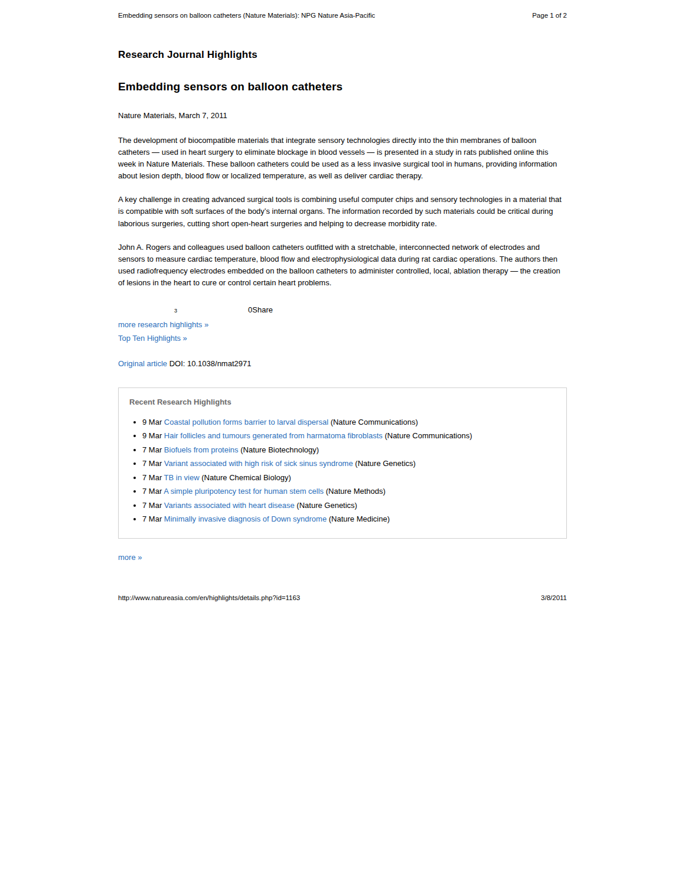Embedding sensors on balloon catheters (Nature Materials): NPG Nature Asia-Pacific
Page 1 of 2
Research Journal Highlights
Embedding sensors on balloon catheters
Nature Materials, March 7, 2011
The development of biocompatible materials that integrate sensory technologies directly into the thin membranes of balloon catheters — used in heart surgery to eliminate blockage in blood vessels — is presented in a study in rats published online this week in Nature Materials. These balloon catheters could be used as a less invasive surgical tool in humans, providing information about lesion depth, blood flow or localized temperature, as well as deliver cardiac therapy.
A key challenge in creating advanced surgical tools is combining useful computer chips and sensory technologies in a material that is compatible with soft surfaces of the body’s internal organs. The information recorded by such materials could be critical during laborious surgeries, cutting short open-heart surgeries and helping to decrease morbidity rate.
John A. Rogers and colleagues used balloon catheters outfitted with a stretchable, interconnected network of electrodes and sensors to measure cardiac temperature, blood flow and electrophysiological data during rat cardiac operations. The authors then used radiofrequency electrodes embedded on the balloon catheters to administer controlled, local, ablation therapy — the creation of lesions in the heart to cure or control certain heart problems.
3 0Share
more research highlights »
Top Ten Highlights »
Original article DOI: 10.1038/nmat2971
Recent Research Highlights
9 Mar Coastal pollution forms barrier to larval dispersal (Nature Communications)
9 Mar Hair follicles and tumours generated from harmatoma fibroblasts (Nature Communications)
7 Mar Biofuels from proteins (Nature Biotechnology)
7 Mar Variant associated with high risk of sick sinus syndrome (Nature Genetics)
7 Mar TB in view (Nature Chemical Biology)
7 Mar A simple pluripotency test for human stem cells (Nature Methods)
7 Mar Variants associated with heart disease (Nature Genetics)
7 Mar Minimally invasive diagnosis of Down syndrome (Nature Medicine)
more »
http://www.natureasia.com/en/highlights/details.php?id=1163
3/8/2011